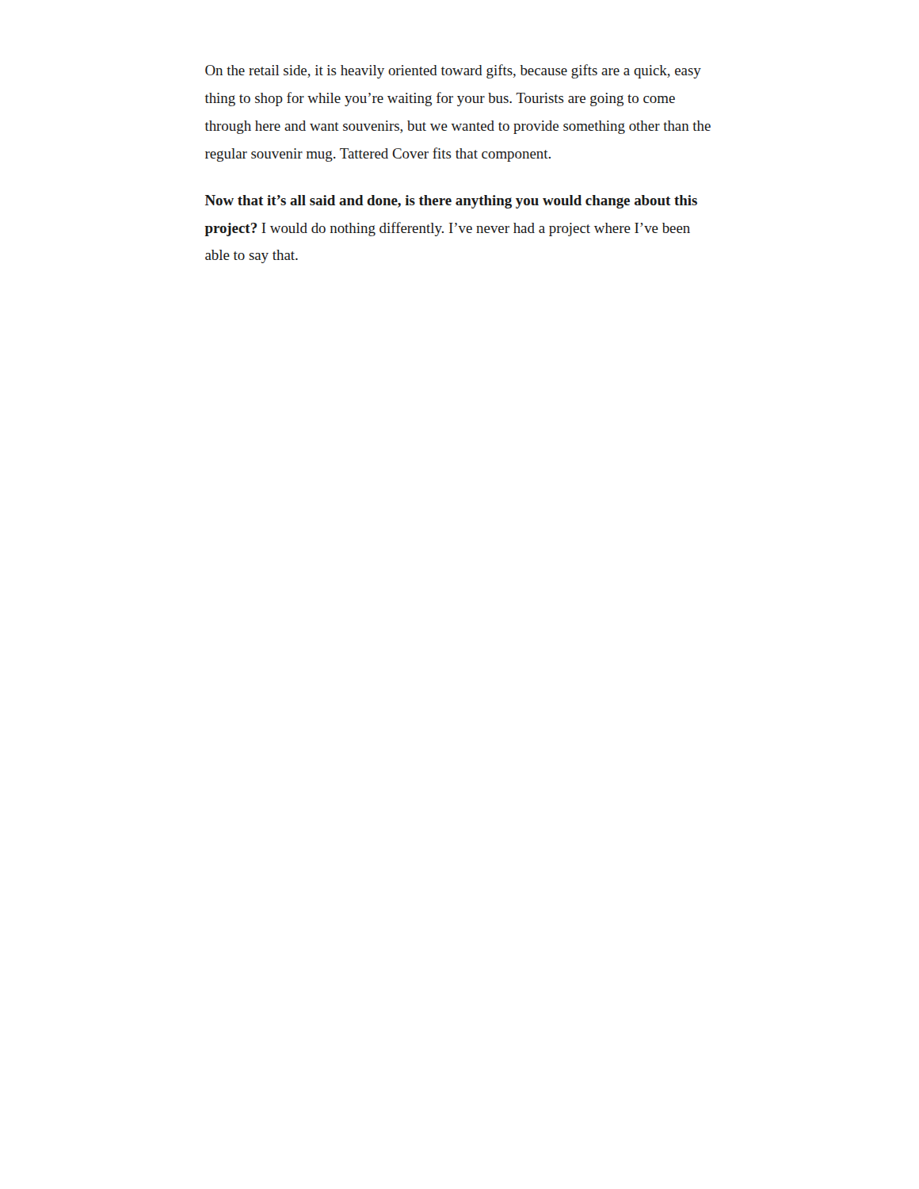On the retail side, it is heavily oriented toward gifts, because gifts are a quick, easy thing to shop for while you’re waiting for your bus. Tourists are going to come through here and want souvenirs, but we wanted to provide something other than the regular souvenir mug. Tattered Cover fits that component.
Now that it’s all said and done, is there anything you would change about this project? I would do nothing differently. I’ve never had a project where I’ve been able to say that.